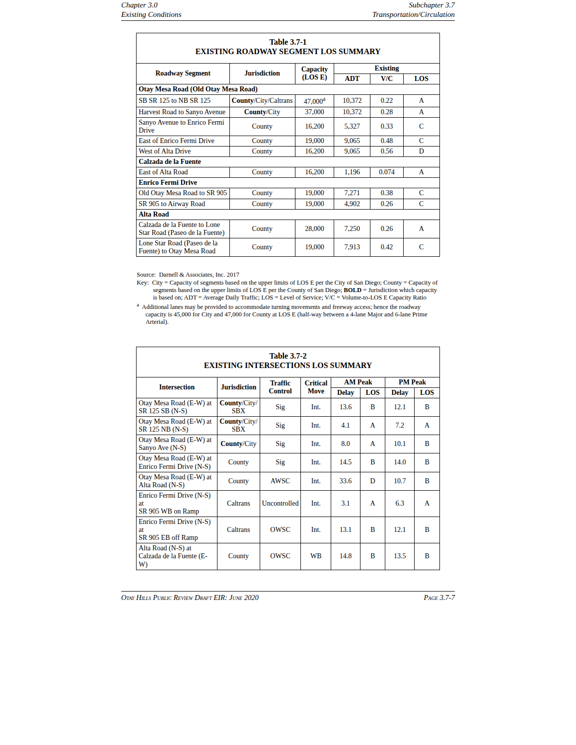Chapter 3.0
Existing Conditions
Subchapter 3.7
Transportation/Circulation
Table 3.7-1 EXISTING ROADWAY SEGMENT LOS SUMMARY
| Roadway Segment | Jurisdiction | Capacity (LOS E) | Existing |
| --- | --- | --- | --- |
| ADT | V/C | LOS |
| Otay Mesa Road (Old Otay Mesa Road) |
| SB SR 125 to NB SR 125 | County /City/Caltrans | 47,000 a | 10,372 | 0.22 | A |
| Harvest Road to Sanyo Avenue | County /City | 37,000 | 10,372 | 0.28 | A |
| Sanyo Avenue to Enrico Fermi Drive | County | 16,200 | 5,327 | 0.33 | C |
| East of Enrico Fermi Drive | County | 19,000 | 9,065 | 0.48 | C |
| West of Alta Drive | County | 16,200 | 9,065 | 0.56 | D |
| Calzada de la Fuente |
| East of Alta Road | County | 16,200 | 1,196 | 0.074 | A |
| Enrico Fermi Drive |
| Old Otay Mesa Road to SR 905 | County | 19,000 | 7,271 | 0.38 | C |
| SR 905 to Airway Road | County | 19,000 | 4,902 | 0.26 | C |
| Alta Road |
| Calzada de la Fuente to Lone Star Road (Paseo de la Fuente) | County | 28,000 | 7,250 | 0.26 | A |
| Lone Star Road (Paseo de la Fuente) to Otay Mesa Road | County | 19,000 | 7,913 | 0.42 | C |
Source: Darnell & Associates, Inc. 2017
Key: City = Capacity of segments based on the upper limits of LOS E per the City of San Diego; County = Capacity of segments based on the upper limits of LOS E per the County of San Diego; BOLD = Jurisdiction which capacity is based on; ADT = Average Daily Traffic; LOS = Level of Service; V/C = Volume-to-LOS E Capacity Ratio
a Additional lanes may be provided to accommodate turning movements and freeway access; hence the roadway capacity is 45,000 for City and 47,000 for County at LOS E (half-way between a 4-lane Major and 6-lane Prime Arterial).
Table 3.7-2 EXISTING INTERSECTIONS LOS SUMMARY
| Intersection | Jurisdiction | Traffic Control | Critical Move | AM Peak | PM Peak |
| --- | --- | --- | --- | --- | --- |
| Delay | LOS | Delay | LOS |
| Otay Mesa Road (E-W) at SR 125 SB (N-S) | County /City/ SBX | Sig | Int. | 13.6 | B | 12.1 | B |
| Otay Mesa Road (E-W) at SR 125 NB (N-S) | County /City/ SBX | Sig | Int. | 4.1 | A | 7.2 | A |
| Otay Mesa Road (E-W) at Sanyo Ave (N-S) | County /City | Sig | Int. | 8.0 | A | 10.1 | B |
| Otay Mesa Road (E-W) at Enrico Fermi Drive (N-S) | County | Sig | Int. | 14.5 | B | 14.0 | B |
| Otay Mesa Road (E-W) at Alta Road (N-S) | County | AWSC | Int. | 33.6 | D | 10.7 | B |
| Enrico Fermi Drive (N-S) at SR 905 WB on Ramp | Caltrans | Uncontrolled | Int. | 3.1 | A | 6.3 | A |
| Enrico Fermi Drive (N-S) at SR 905 EB off Ramp | Caltrans | OWSC | Int. | 13.1 | B | 12.1 | B |
| Alta Road (N-S) at Calzada de la Fuente (E-W) | County | OWSC | WB | 14.8 | B | 13.5 | B |
Otay Hills Public Review Draft EIR: June 2020
Page 3.7-7